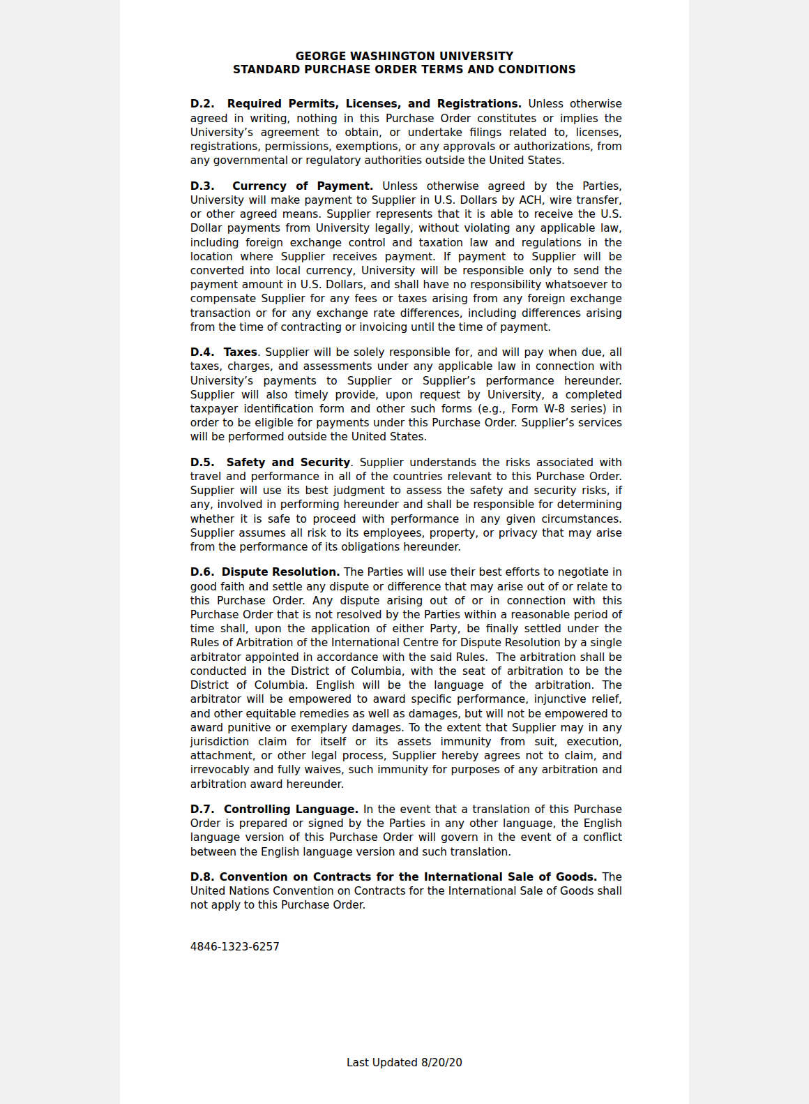GEORGE WASHINGTON UNIVERSITY STANDARD PURCHASE ORDER TERMS AND CONDITIONS
D.2. Required Permits, Licenses, and Registrations. Unless otherwise agreed in writing, nothing in this Purchase Order constitutes or implies the University’s agreement to obtain, or undertake filings related to, licenses, registrations, permissions, exemptions, or any approvals or authorizations, from any governmental or regulatory authorities outside the United States.
D.3. Currency of Payment. Unless otherwise agreed by the Parties, University will make payment to Supplier in U.S. Dollars by ACH, wire transfer, or other agreed means. Supplier represents that it is able to receive the U.S. Dollar payments from University legally, without violating any applicable law, including foreign exchange control and taxation law and regulations in the location where Supplier receives payment. If payment to Supplier will be converted into local currency, University will be responsible only to send the payment amount in U.S. Dollars, and shall have no responsibility whatsoever to compensate Supplier for any fees or taxes arising from any foreign exchange transaction or for any exchange rate differences, including differences arising from the time of contracting or invoicing until the time of payment.
D.4. Taxes. Supplier will be solely responsible for, and will pay when due, all taxes, charges, and assessments under any applicable law in connection with University’s payments to Supplier or Supplier’s performance hereunder. Supplier will also timely provide, upon request by University, a completed taxpayer identification form and other such forms (e.g., Form W-8 series) in order to be eligible for payments under this Purchase Order. Supplier’s services will be performed outside the United States.
D.5. Safety and Security. Supplier understands the risks associated with travel and performance in all of the countries relevant to this Purchase Order. Supplier will use its best judgment to assess the safety and security risks, if any, involved in performing hereunder and shall be responsible for determining whether it is safe to proceed with performance in any given circumstances. Supplier assumes all risk to its employees, property, or privacy that may arise from the performance of its obligations hereunder.
D.6. Dispute Resolution. The Parties will use their best efforts to negotiate in good faith and settle any dispute or difference that may arise out of or relate to this Purchase Order. Any dispute arising out of or in connection with this Purchase Order that is not resolved by the Parties within a reasonable period of time shall, upon the application of either Party, be finally settled under the Rules of Arbitration of the International Centre for Dispute Resolution by a single arbitrator appointed in accordance with the said Rules. The arbitration shall be conducted in the District of Columbia, with the seat of arbitration to be the District of Columbia. English will be the language of the arbitration. The arbitrator will be empowered to award specific performance, injunctive relief, and other equitable remedies as well as damages, but will not be empowered to award punitive or exemplary damages. To the extent that Supplier may in any jurisdiction claim for itself or its assets immunity from suit, execution, attachment, or other legal process, Supplier hereby agrees not to claim, and irrevocably and fully waives, such immunity for purposes of any arbitration and arbitration award hereunder.
D.7. Controlling Language. In the event that a translation of this Purchase Order is prepared or signed by the Parties in any other language, the English language version of this Purchase Order will govern in the event of a conflict between the English language version and such translation.
D.8. Convention on Contracts for the International Sale of Goods. The United Nations Convention on Contracts for the International Sale of Goods shall not apply to this Purchase Order.
4846-1323-6257
Last Updated 8/20/20